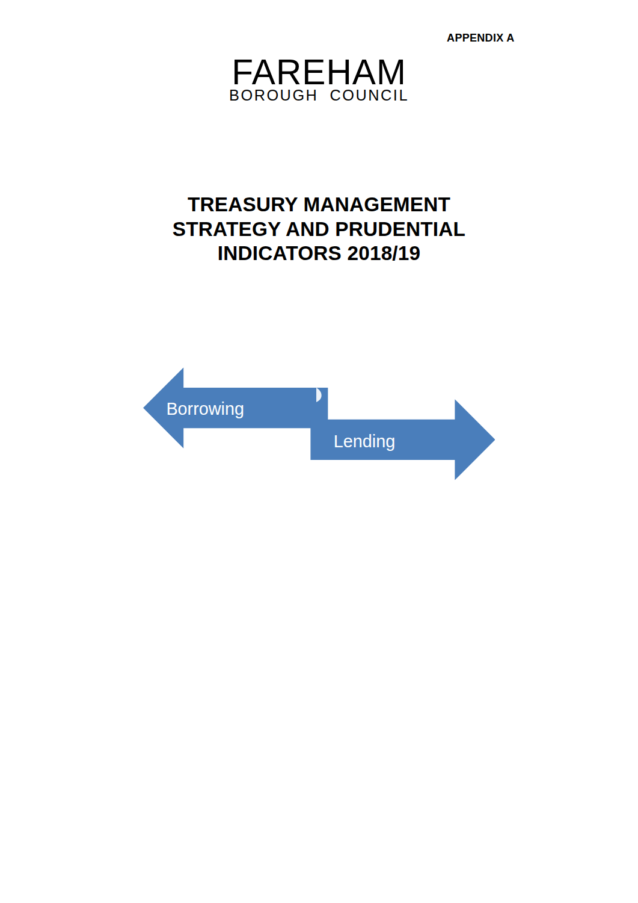APPENDIX A
FAREHAM BOROUGH COUNCIL
TREASURY MANAGEMENT
STRATEGY AND PRUDENTIAL
INDICATORS 2018/19
Borrowing Lending